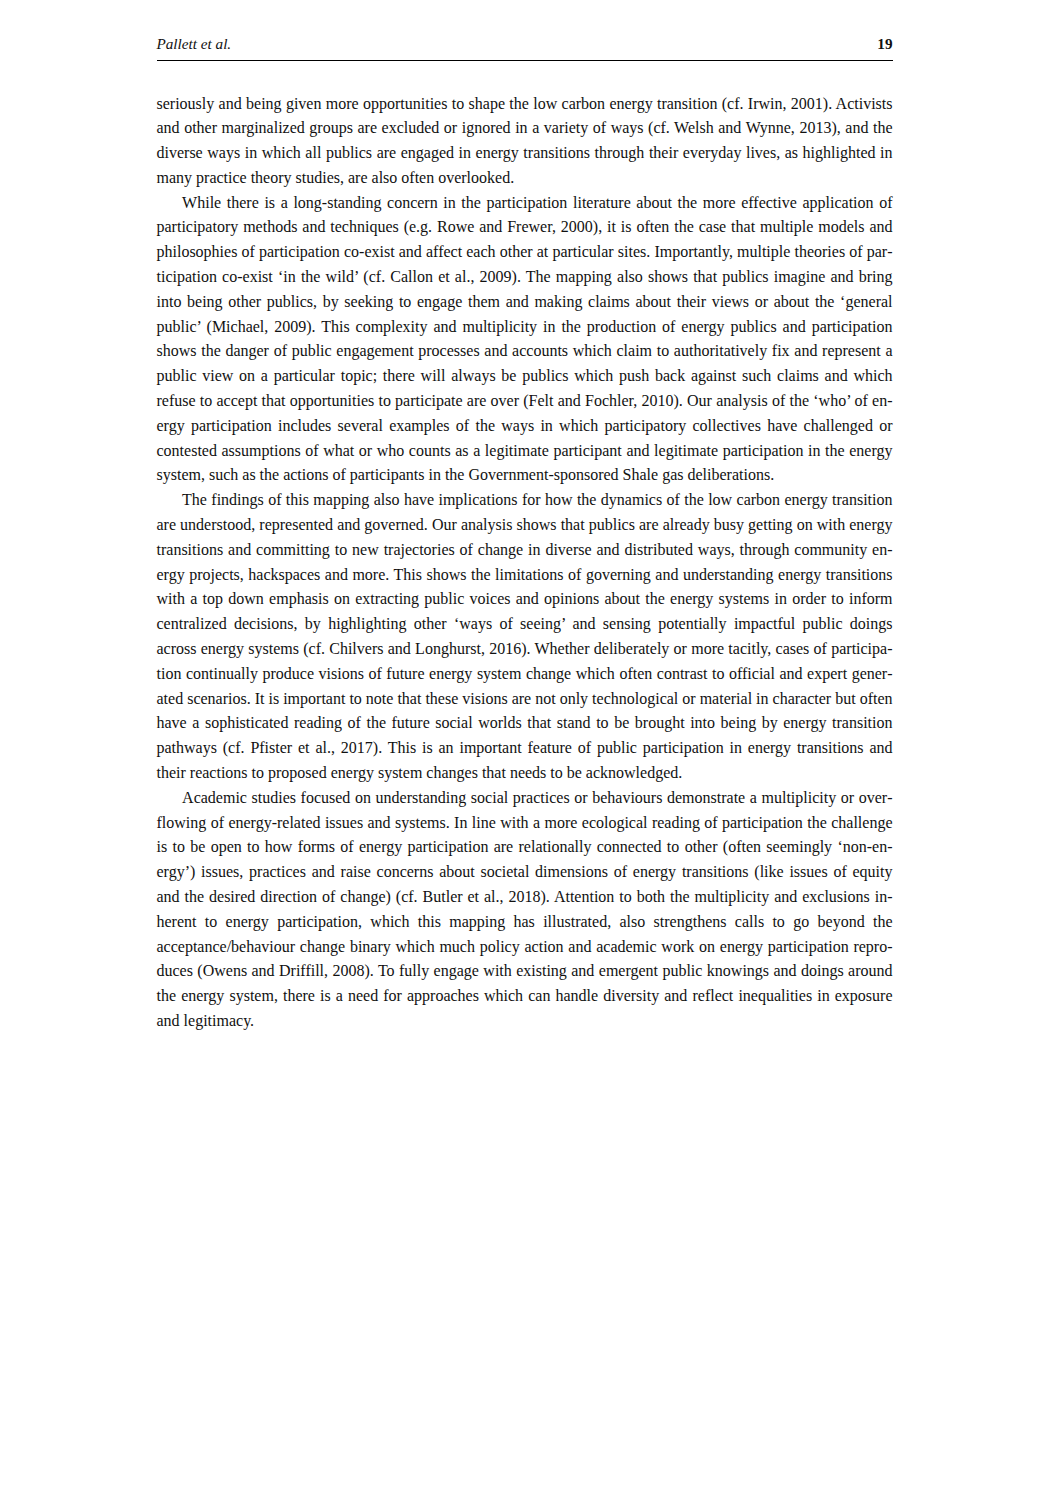Pallett et al. 19
seriously and being given more opportunities to shape the low carbon energy transition (cf. Irwin, 2001). Activists and other marginalized groups are excluded or ignored in a variety of ways (cf. Welsh and Wynne, 2013), and the diverse ways in which all publics are engaged in energy transitions through their everyday lives, as highlighted in many practice theory studies, are also often overlooked.
While there is a long-standing concern in the participation literature about the more effective application of participatory methods and techniques (e.g. Rowe and Frewer, 2000), it is often the case that multiple models and philosophies of participation co-exist and affect each other at particular sites. Importantly, multiple theories of participation co-exist ‘in the wild’ (cf. Callon et al., 2009). The mapping also shows that publics imagine and bring into being other publics, by seeking to engage them and making claims about their views or about the ‘general public’ (Michael, 2009). This complexity and multiplicity in the production of energy publics and participation shows the danger of public engagement processes and accounts which claim to authoritatively fix and represent a public view on a particular topic; there will always be publics which push back against such claims and which refuse to accept that opportunities to participate are over (Felt and Fochler, 2010). Our analysis of the ‘who’ of energy participation includes several examples of the ways in which participatory collectives have challenged or contested assumptions of what or who counts as a legitimate participant and legitimate participation in the energy system, such as the actions of participants in the Government-sponsored Shale gas deliberations.
The findings of this mapping also have implications for how the dynamics of the low carbon energy transition are understood, represented and governed. Our analysis shows that publics are already busy getting on with energy transitions and committing to new trajectories of change in diverse and distributed ways, through community energy projects, hackspaces and more. This shows the limitations of governing and understanding energy transitions with a top down emphasis on extracting public voices and opinions about the energy systems in order to inform centralized decisions, by highlighting other ‘ways of seeing’ and sensing potentially impactful public doings across energy systems (cf. Chilvers and Longhurst, 2016). Whether deliberately or more tacitly, cases of participation continually produce visions of future energy system change which often contrast to official and expert generated scenarios. It is important to note that these visions are not only technological or material in character but often have a sophisticated reading of the future social worlds that stand to be brought into being by energy transition pathways (cf. Pfister et al., 2017). This is an important feature of public participation in energy transitions and their reactions to proposed energy system changes that needs to be acknowledged.
Academic studies focused on understanding social practices or behaviours demonstrate a multiplicity or overflowing of energy-related issues and systems. In line with a more ecological reading of participation the challenge is to be open to how forms of energy participation are relationally connected to other (often seemingly ‘non-energy’) issues, practices and raise concerns about societal dimensions of energy transitions (like issues of equity and the desired direction of change) (cf. Butler et al., 2018). Attention to both the multiplicity and exclusions inherent to energy participation, which this mapping has illustrated, also strengthens calls to go beyond the acceptance/behaviour change binary which much policy action and academic work on energy participation reproduces (Owens and Driffill, 2008). To fully engage with existing and emergent public knowings and doings around the energy system, there is a need for approaches which can handle diversity and reflect inequalities in exposure and legitimacy.